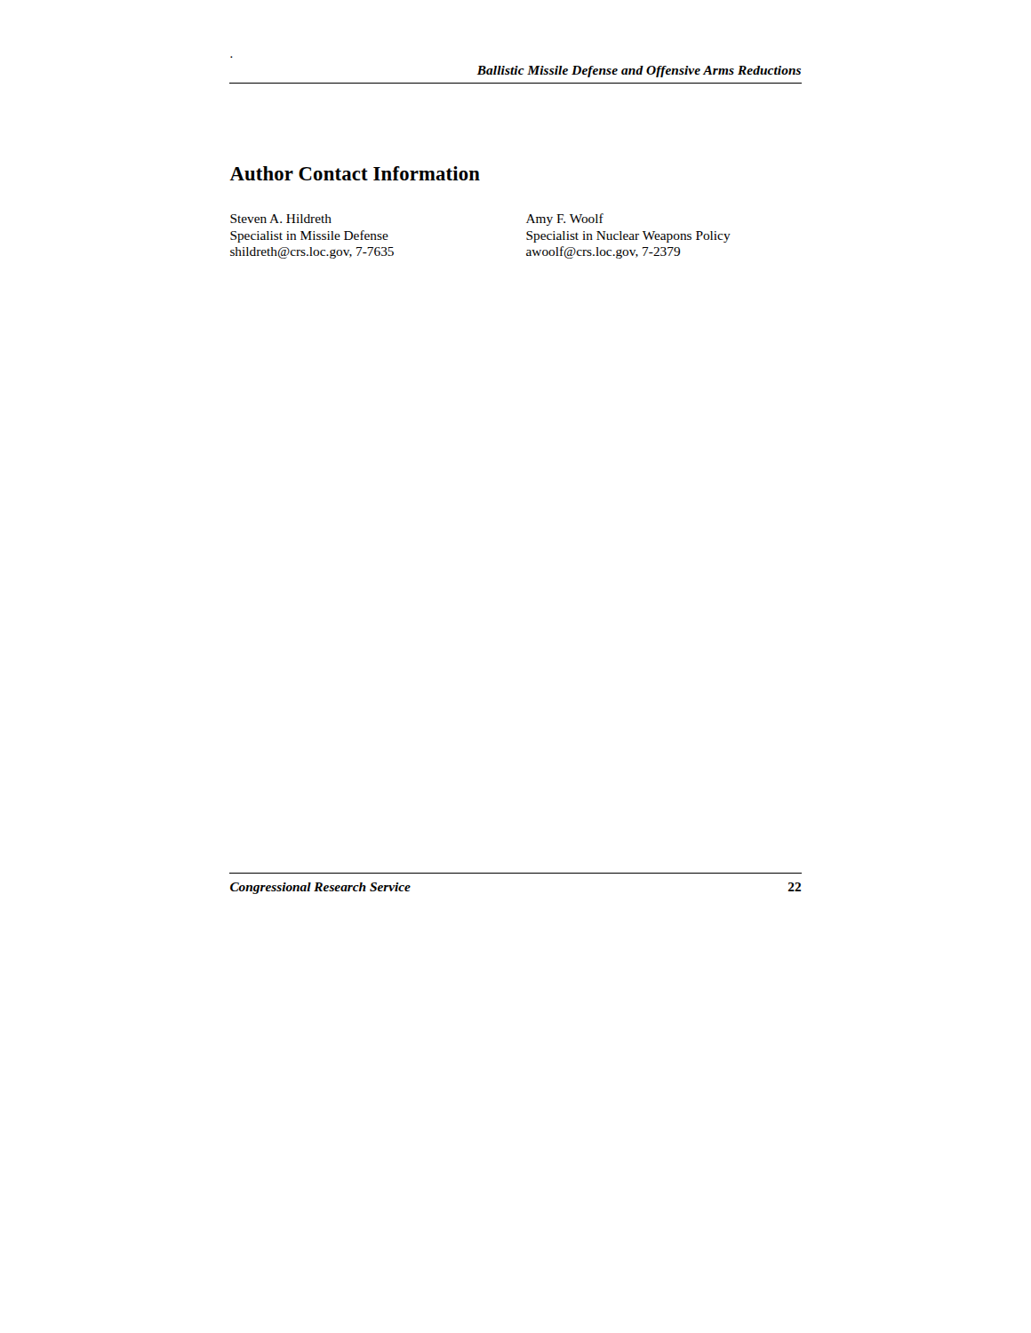.
Ballistic Missile Defense and Offensive Arms Reductions
Author Contact Information
Steven A. Hildreth
Specialist in Missile Defense
shildreth@crs.loc.gov, 7-7635
Amy F. Woolf
Specialist in Nuclear Weapons Policy
awoolf@crs.loc.gov, 7-2379
Congressional Research Service
22